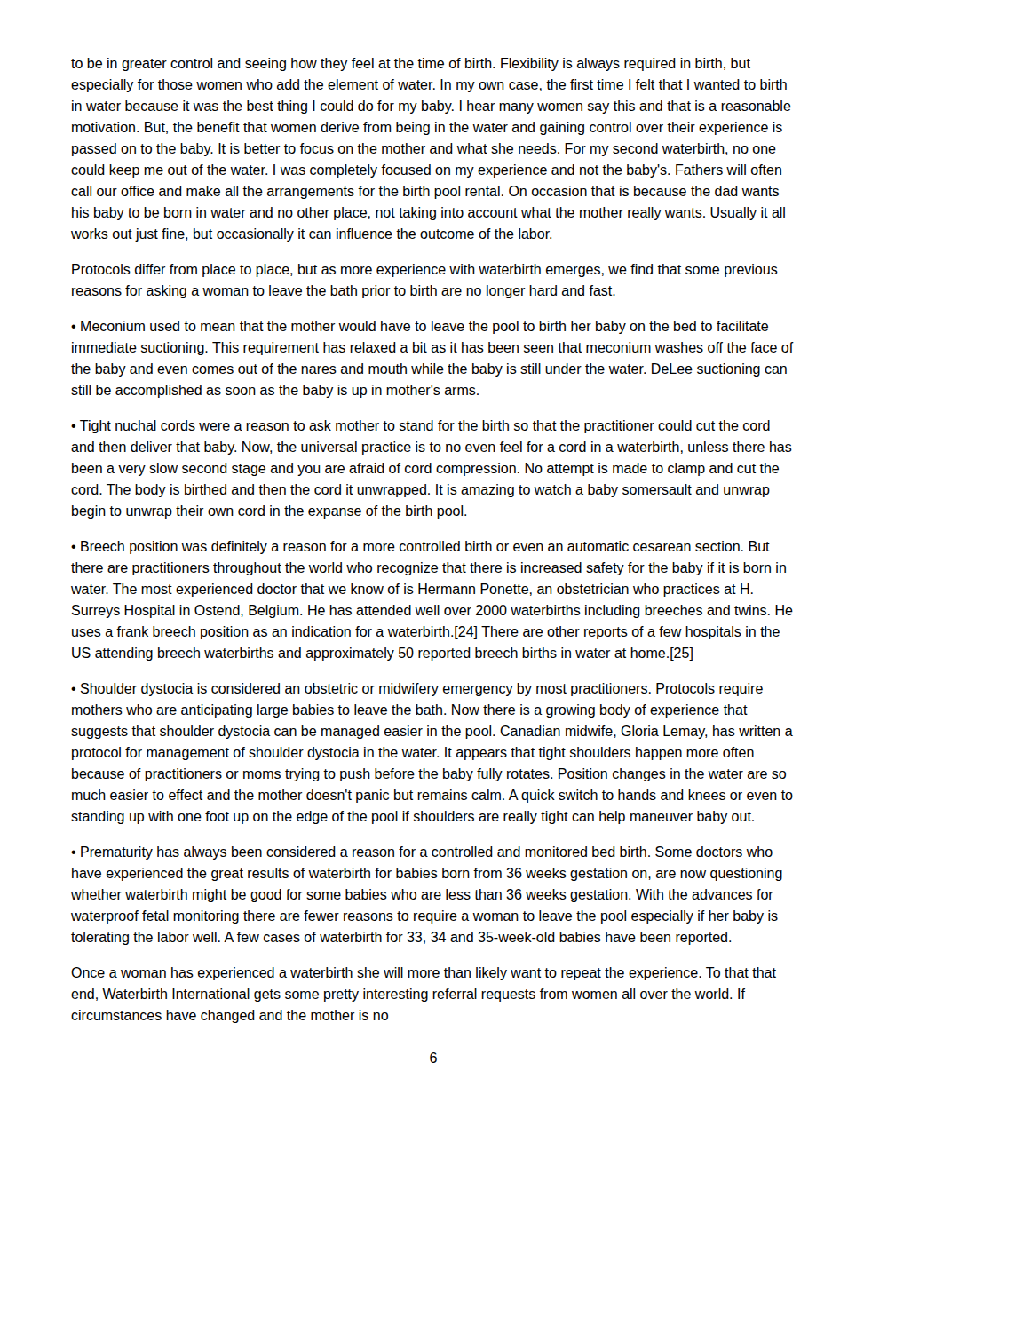to be in greater control and seeing how they feel at the time of birth. Flexibility is always required in birth, but especially for those women who add the element of water. In my own case, the first time I felt that I wanted to birth in water because it was the best thing I could do for my baby. I hear many women say this and that is a reasonable motivation. But, the benefit that women derive from being in the water and gaining control over their experience is passed on to the baby. It is better to focus on the mother and what she needs. For my second waterbirth, no one could keep me out of the water. I was completely focused on my experience and not the baby's. Fathers will often call our office and make all the arrangements for the birth pool rental. On occasion that is because the dad wants his baby to be born in water and no other place, not taking into account what the mother really wants. Usually it all works out just fine, but occasionally it can influence the outcome of the labor.
Protocols differ from place to place, but as more experience with waterbirth emerges, we find that some previous reasons for asking a woman to leave the bath prior to birth are no longer hard and fast.
• Meconium used to mean that the mother would have to leave the pool to birth her baby on the bed to facilitate immediate suctioning. This requirement has relaxed a bit as it has been seen that meconium washes off the face of the baby and even comes out of the nares and mouth while the baby is still under the water. DeLee suctioning can still be accomplished as soon as the baby is up in mother's arms.
• Tight nuchal cords were a reason to ask mother to stand for the birth so that the practitioner could cut the cord and then deliver that baby. Now, the universal practice is to no even feel for a cord in a waterbirth, unless there has been a very slow second stage and you are afraid of cord compression. No attempt is made to clamp and cut the cord. The body is birthed and then the cord it unwrapped. It is amazing to watch a baby somersault and unwrap begin to unwrap their own cord in the expanse of the birth pool.
• Breech position was definitely a reason for a more controlled birth or even an automatic cesarean section. But there are practitioners throughout the world who recognize that there is increased safety for the baby if it is born in water. The most experienced doctor that we know of is Hermann Ponette, an obstetrician who practices at H. Surreys Hospital in Ostend, Belgium. He has attended well over 2000 waterbirths including breeches and twins. He uses a frank breech position as an indication for a waterbirth.[24] There are other reports of a few hospitals in the US attending breech waterbirths and approximately 50 reported breech births in water at home.[25]
• Shoulder dystocia is considered an obstetric or midwifery emergency by most practitioners. Protocols require mothers who are anticipating large babies to leave the bath. Now there is a growing body of experience that suggests that shoulder dystocia can be managed easier in the pool. Canadian midwife, Gloria Lemay, has written a protocol for management of shoulder dystocia in the water. It appears that tight shoulders happen more often because of practitioners or moms trying to push before the baby fully rotates. Position changes in the water are so much easier to effect and the mother doesn't panic but remains calm. A quick switch to hands and knees or even to standing up with one foot up on the edge of the pool if shoulders are really tight can help maneuver baby out.
• Prematurity has always been considered a reason for a controlled and monitored bed birth. Some doctors who have experienced the great results of waterbirth for babies born from 36 weeks gestation on, are now questioning whether waterbirth might be good for some babies who are less than 36 weeks gestation. With the advances for waterproof fetal monitoring there are fewer reasons to require a woman to leave the pool especially if her baby is tolerating the labor well. A few cases of waterbirth for 33, 34 and 35-week-old babies have been reported.
Once a woman has experienced a waterbirth she will more than likely want to repeat the experience. To that that end, Waterbirth International gets some pretty interesting referral requests from women all over the world. If circumstances have changed and the mother is no
6